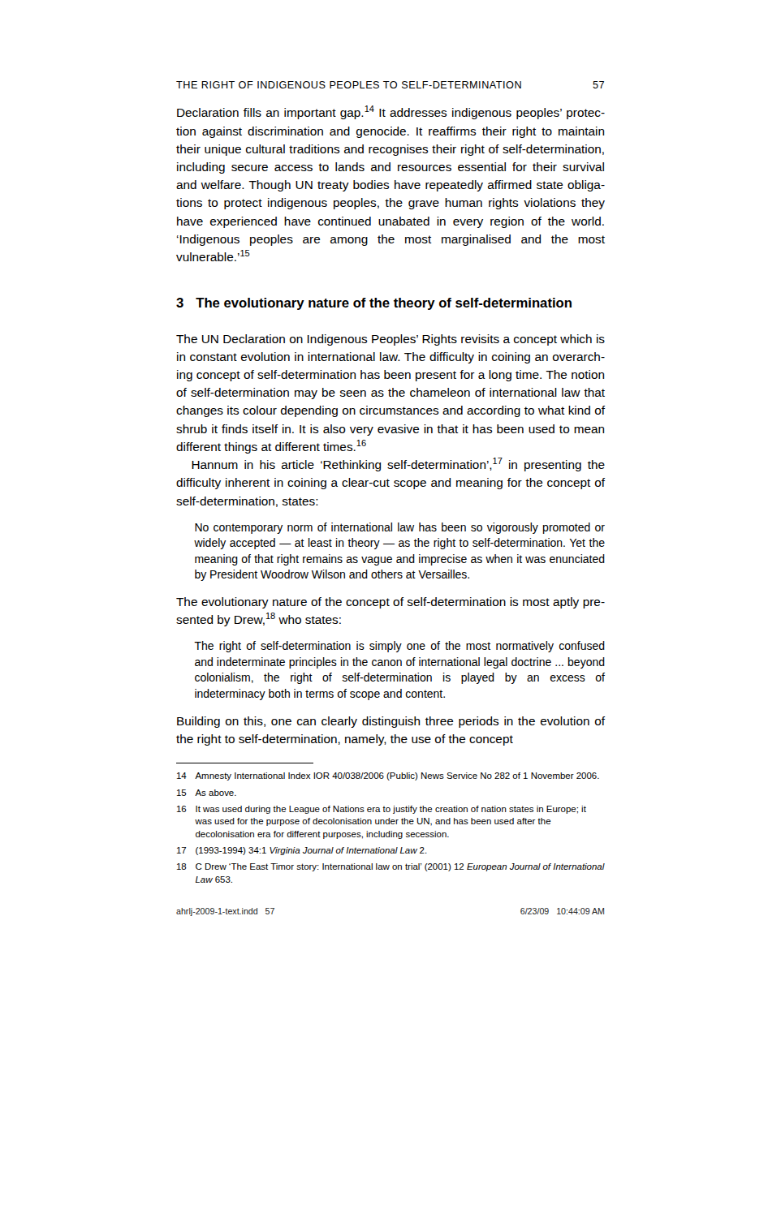The right of indigenous peoples to self-determination 57
Declaration fills an important gap.14 It addresses indigenous peoples’ protection against discrimination and genocide. It reaffirms their right to maintain their unique cultural traditions and recognises their right of self-determination, including secure access to lands and resources essential for their survival and welfare. Though UN treaty bodies have repeatedly affirmed state obligations to protect indigenous peoples, the grave human rights violations they have experienced have continued unabated in every region of the world. ‘Indigenous peoples are among the most marginalised and the most vulnerable.’15
3 The evolutionary nature of the theory of self-determination
The UN Declaration on Indigenous Peoples’ Rights revisits a concept which is in constant evolution in international law. The difficulty in coining an overarching concept of self-determination has been present for a long time. The notion of self-determination may be seen as the chameleon of international law that changes its colour depending on circumstances and according to what kind of shrub it finds itself in. It is also very evasive in that it has been used to mean different things at different times.16
Hannum in his article ‘Rethinking self-determination’,17 in presenting the difficulty inherent in coining a clear-cut scope and meaning for the concept of self-determination, states:
No contemporary norm of international law has been so vigorously promoted or widely accepted — at least in theory — as the right to self-determination. Yet the meaning of that right remains as vague and imprecise as when it was enunciated by President Woodrow Wilson and others at Versailles.
The evolutionary nature of the concept of self-determination is most aptly presented by Drew,18 who states:
The right of self-determination is simply one of the most normatively confused and indeterminate principles in the canon of international legal doctrine ... beyond colonialism, the right of self-determination is played by an excess of indeterminacy both in terms of scope and content.
Building on this, one can clearly distinguish three periods in the evolution of the right to self-determination, namely, the use of the concept
14 Amnesty International Index IOR 40/038/2006 (Public) News Service No 282 of 1 November 2006.
15 As above.
16 It was used during the League of Nations era to justify the creation of nation states in Europe; it was used for the purpose of decolonisation under the UN, and has been used after the decolonisation era for different purposes, including secession.
17(1993-1994) 34:1 Virginia Journal of International Law 2.
18 C Drew ‘The East Timor story: International law on trial’ (2001) 12 European Journal of International Law 653.
ahrlj-2009-1-text.indd 57 6/23/09 10:44:09 AM